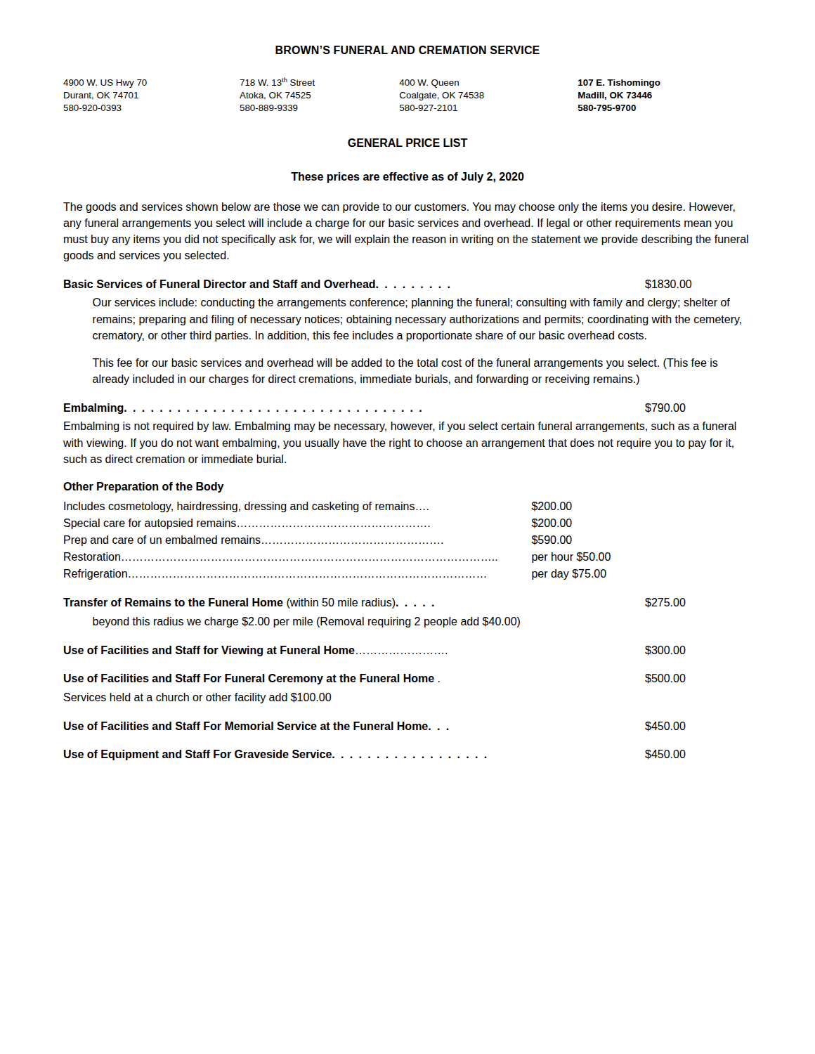BROWN’S FUNERAL AND CREMATION SERVICE
| 4900 W. US Hwy 70 | 718 W. 13 th Street | 400 W. Queen | 107 E. Tishomingo |
| Durant, OK 74701 | Atoka, OK 74525 | Coalgate, OK 74538 | Madill, OK 73446 |
| 580-920-0393 | 580-889-9339 | 580-927-2101 | 580-795-9700 |
GENERAL PRICE LIST
These prices are effective as of July 2, 2020
The goods and services shown below are those we can provide to our customers. You may choose only the items you desire. However, any funeral arrangements you select will include a charge for our basic services and overhead. If legal or other requirements mean you must buy any items you did not specifically ask for, we will explain the reason in writing on the statement we provide describing the funeral goods and services you selected.
Basic Services of Funeral Director and Staff and Overhead. . . . . . . . . $1830.00
Our services include: conducting the arrangements conference; planning the funeral; consulting with family and clergy; shelter of remains; preparing and filing of necessary notices; obtaining necessary authorizations and permits; coordinating with the cemetery, crematory, or other third parties. In addition, this fee includes a proportionate share of our basic overhead costs.
This fee for our basic services and overhead will be added to the total cost of the funeral arrangements you select. (This fee is already included in our charges for direct cremations, immediate burials, and forwarding or receiving remains.)
Embalming. . . . . . . . . . . . . . . . . . . . . . . . . . . . . . . . . . $790.00
Embalming is not required by law. Embalming may be necessary, however, if you select certain funeral arrangements, such as a funeral with viewing. If you do not want embalming, you usually have the right to choose an arrangement that does not require you to pay for it, such as direct cremation or immediate burial.
Other Preparation of the Body
| Includes cosmetology, hairdressing, dressing and casketing of remains…. | $200.00 |
| Special care for autopsied remains……………………………………………. | $200.00 |
| Prep and care of un embalmed remains…………………………………………. | $590.00 |
| Restoration……………………………………………………………………………………….. | per hour $50.00 |
| Refrigeration…………………………………………………………………………………… | per day $75.00 |
Transfer of Remains to the Funeral Home (within 50 mile radius). . . . . $275.00
beyond this radius we charge $2.00 per mile (Removal requiring 2 people add $40.00)
Use of Facilities and Staff for Viewing at Funeral Home……………………. $300.00
Use of Facilities and Staff For Funeral Ceremony at the Funeral Home . $500.00
Services held at a church or other facility add $100.00
Use of Facilities and Staff For Memorial Service at the Funeral Home. . . $450.00
Use of Equipment and Staff For Graveside Service. . . . . . . . . . . . . . . . . . $450.00